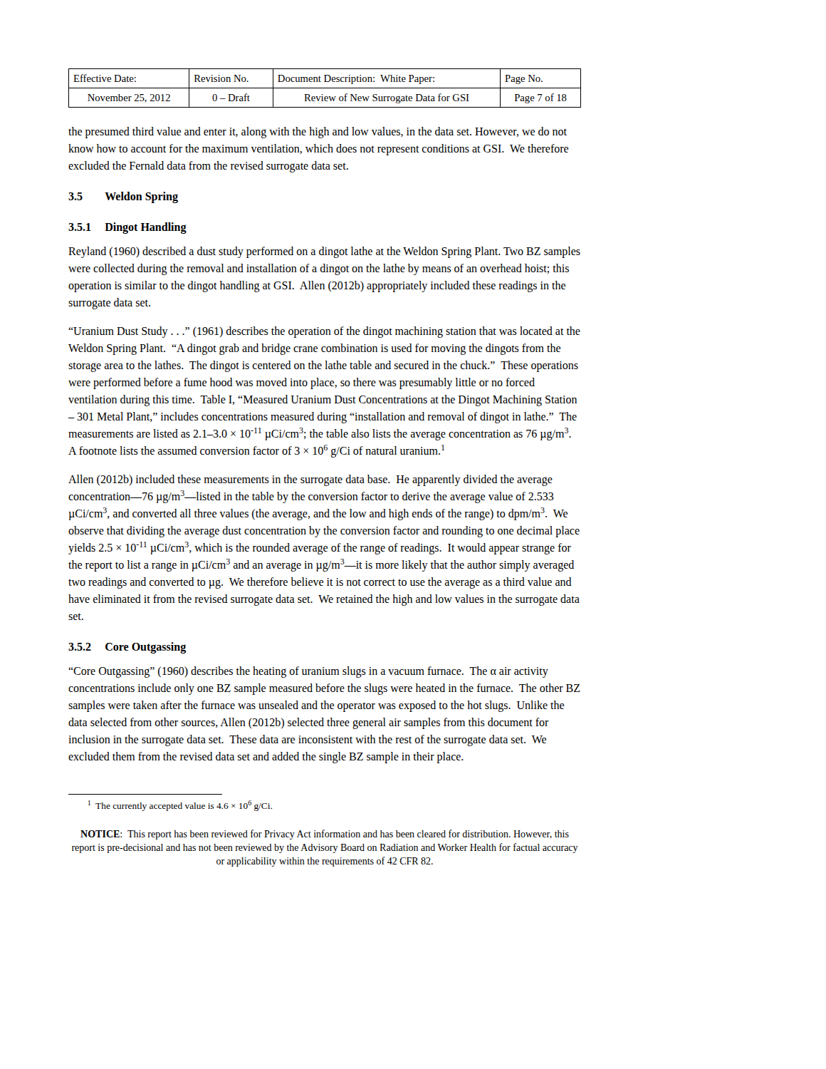| Effective Date: | Revision No. | Document Description: White Paper: | Page No. |
| November 25, 2012 | 0 – Draft | Review of New Surrogate Data for GSI | Page 7 of 18 |
the presumed third value and enter it, along with the high and low values, in the data set. However, we do not know how to account for the maximum ventilation, which does not represent conditions at GSI. We therefore excluded the Fernald data from the revised surrogate data set.
3.5 Weldon Spring
3.5.1 Dingot Handling
Reyland (1960) described a dust study performed on a dingot lathe at the Weldon Spring Plant. Two BZ samples were collected during the removal and installation of a dingot on the lathe by means of an overhead hoist; this operation is similar to the dingot handling at GSI. Allen (2012b) appropriately included these readings in the surrogate data set.
“Uranium Dust Study . . .” (1961) describes the operation of the dingot machining station that was located at the Weldon Spring Plant. “A dingot grab and bridge crane combination is used for moving the dingots from the storage area to the lathes. The dingot is centered on the lathe table and secured in the chuck.” These operations were performed before a fume hood was moved into place, so there was presumably little or no forced ventilation during this time. Table I, “Measured Uranium Dust Concentrations at the Dingot Machining Station – 301 Metal Plant,” includes concentrations measured during “installation and removal of dingot in lathe.” The measurements are listed as 2.1–3.0 × 10-11 µCi/cm3; the table also lists the average concentration as 76 µg/m3. A footnote lists the assumed conversion factor of 3 × 106 g/Ci of natural uranium.1
Allen (2012b) included these measurements in the surrogate data base. He apparently divided the average concentration—76 µg/m3—listed in the table by the conversion factor to derive the average value of 2.533 µCi/cm3, and converted all three values (the average, and the low and high ends of the range) to dpm/m3. We observe that dividing the average dust concentration by the conversion factor and rounding to one decimal place yields 2.5 × 10-11 µCi/cm3, which is the rounded average of the range of readings. It would appear strange for the report to list a range in µCi/cm3 and an average in µg/m3—it is more likely that the author simply averaged two readings and converted to µg. We therefore believe it is not correct to use the average as a third value and have eliminated it from the revised surrogate data set. We retained the high and low values in the surrogate data set.
3.5.2 Core Outgassing
“Core Outgassing” (1960) describes the heating of uranium slugs in a vacuum furnace. The α air activity concentrations include only one BZ sample measured before the slugs were heated in the furnace. The other BZ samples were taken after the furnace was unsealed and the operator was exposed to the hot slugs. Unlike the data selected from other sources, Allen (2012b) selected three general air samples from this document for inclusion in the surrogate data set. These data are inconsistent with the rest of the surrogate data set. We excluded them from the revised data set and added the single BZ sample in their place.
1 The currently accepted value is 4.6 × 106 g/Ci.
NOTICE: This report has been reviewed for Privacy Act information and has been cleared for distribution. However, this report is pre-decisional and has not been reviewed by the Advisory Board on Radiation and Worker Health for factual accuracy or applicability within the requirements of 42 CFR 82.